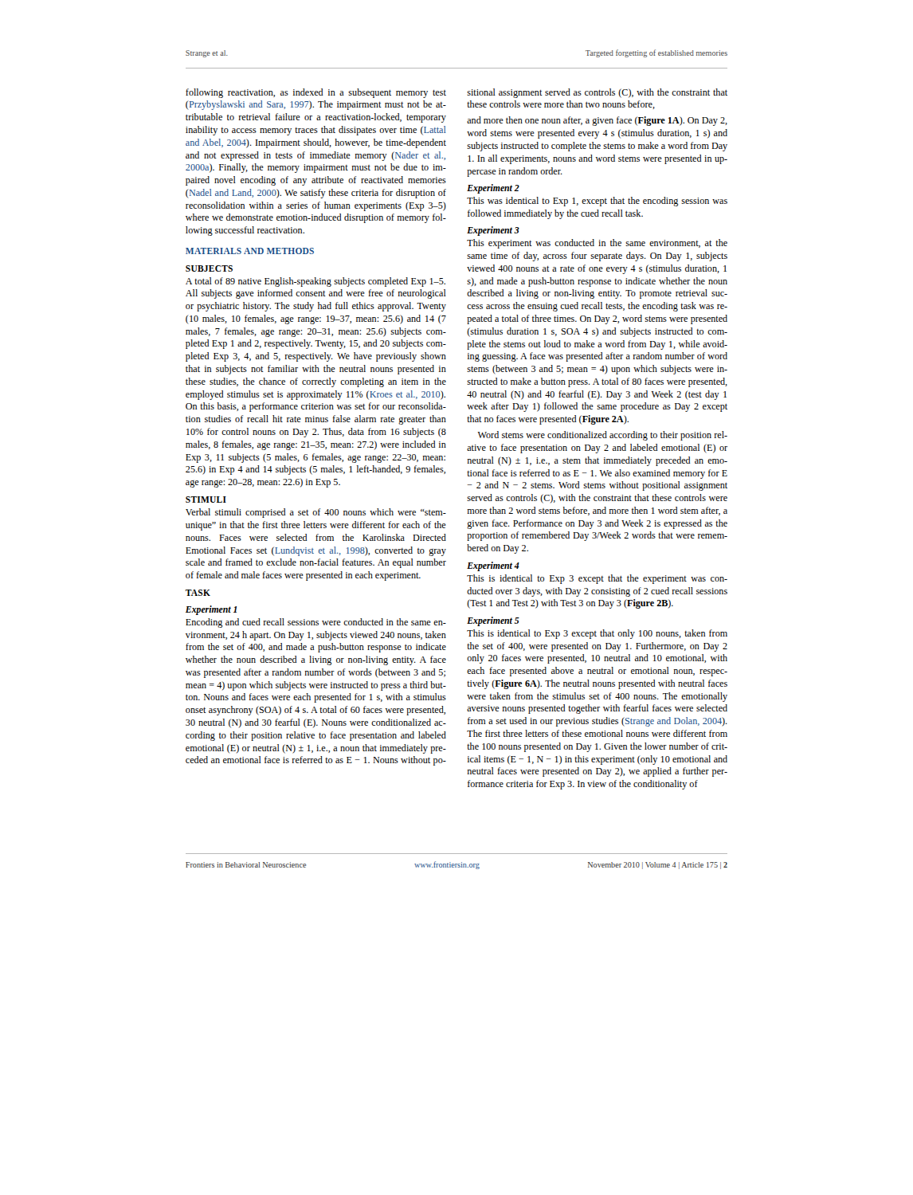Strange et al.
Targeted forgetting of established memories
following reactivation, as indexed in a subsequent memory test (Przybyslawski and Sara, 1997). The impairment must not be attributable to retrieval failure or a reactivation-locked, temporary inability to access memory traces that dissipates over time (Lattal and Abel, 2004). Impairment should, however, be time-dependent and not expressed in tests of immediate memory (Nader et al., 2000a). Finally, the memory impairment must not be due to impaired novel encoding of any attribute of reactivated memories (Nadel and Land, 2000). We satisfy these criteria for disruption of reconsolidation within a series of human experiments (Exp 3–5) where we demonstrate emotion-induced disruption of memory following successful reactivation.
Materials and Methods
Subjects
A total of 89 native English-speaking subjects completed Exp 1–5. All subjects gave informed consent and were free of neurological or psychiatric history. The study had full ethics approval. Twenty (10 males, 10 females, age range: 19–37, mean: 25.6) and 14 (7 males, 7 females, age range: 20–31, mean: 25.6) subjects completed Exp 1 and 2, respectively. Twenty, 15, and 20 subjects completed Exp 3, 4, and 5, respectively. We have previously shown that in subjects not familiar with the neutral nouns presented in these studies, the chance of correctly completing an item in the employed stimulus set is approximately 11% (Kroes et al., 2010). On this basis, a performance criterion was set for our reconsolidation studies of recall hit rate minus false alarm rate greater than 10% for control nouns on Day 2. Thus, data from 16 subjects (8 males, 8 females, age range: 21–35, mean: 27.2) were included in Exp 3, 11 subjects (5 males, 6 females, age range: 22–30, mean: 25.6) in Exp 4 and 14 subjects (5 males, 1 left-handed, 9 females, age range: 20–28, mean: 22.6) in Exp 5.
Stimuli
Verbal stimuli comprised a set of 400 nouns which were “stem-unique” in that the first three letters were different for each of the nouns. Faces were selected from the Karolinska Directed Emotional Faces set (Lundqvist et al., 1998), converted to gray scale and framed to exclude non-facial features. An equal number of female and male faces were presented in each experiment.
Task
Experiment 1
Encoding and cued recall sessions were conducted in the same environment, 24 h apart. On Day 1, subjects viewed 240 nouns, taken from the set of 400, and made a push-button response to indicate whether the noun described a living or non-living entity. A face was presented after a random number of words (between 3 and 5; mean = 4) upon which subjects were instructed to press a third button. Nouns and faces were each presented for 1 s, with a stimulus onset asynchrony (SOA) of 4 s. A total of 60 faces were presented, 30 neutral (N) and 30 fearful (E). Nouns were conditionalized according to their position relative to face presentation and labeled emotional (E) or neutral (N) ± 1, i.e., a noun that immediately preceded an emotional face is referred to as E − 1. Nouns without positional assignment served as controls (C), with the constraint that these controls were more than two nouns before,
and more then one noun after, a given face (Figure 1A). On Day 2, word stems were presented every 4 s (stimulus duration, 1 s) and subjects instructed to complete the stems to make a word from Day 1. In all experiments, nouns and word stems were presented in uppercase in random order.
Experiment 2
This was identical to Exp 1, except that the encoding session was followed immediately by the cued recall task.
Experiment 3
This experiment was conducted in the same environment, at the same time of day, across four separate days. On Day 1, subjects viewed 400 nouns at a rate of one every 4 s (stimulus duration, 1 s), and made a push-button response to indicate whether the noun described a living or non-living entity. To promote retrieval success across the ensuing cued recall tests, the encoding task was repeated a total of three times. On Day 2, word stems were presented (stimulus duration 1 s, SOA 4 s) and subjects instructed to complete the stems out loud to make a word from Day 1, while avoiding guessing. A face was presented after a random number of word stems (between 3 and 5; mean = 4) upon which subjects were instructed to make a button press. A total of 80 faces were presented, 40 neutral (N) and 40 fearful (E). Day 3 and Week 2 (test day 1 week after Day 1) followed the same procedure as Day 2 except that no faces were presented (Figure 2A).
Word stems were conditionalized according to their position relative to face presentation on Day 2 and labeled emotional (E) or neutral (N) ± 1, i.e., a stem that immediately preceded an emotional face is referred to as E − 1. We also examined memory for E − 2 and N − 2 stems. Word stems without positional assignment served as controls (C), with the constraint that these controls were more than 2 word stems before, and more then 1 word stem after, a given face. Performance on Day 3 and Week 2 is expressed as the proportion of remembered Day 3/Week 2 words that were remembered on Day 2.
Experiment 4
This is identical to Exp 3 except that the experiment was conducted over 3 days, with Day 2 consisting of 2 cued recall sessions (Test 1 and Test 2) with Test 3 on Day 3 (Figure 2B).
Experiment 5
This is identical to Exp 3 except that only 100 nouns, taken from the set of 400, were presented on Day 1. Furthermore, on Day 2 only 20 faces were presented, 10 neutral and 10 emotional, with each face presented above a neutral or emotional noun, respectively (Figure 6A). The neutral nouns presented with neutral faces were taken from the stimulus set of 400 nouns. The emotionally aversive nouns presented together with fearful faces were selected from a set used in our previous studies (Strange and Dolan, 2004). The first three letters of these emotional nouns were different from the 100 nouns presented on Day 1. Given the lower number of critical items (E − 1, N − 1) in this experiment (only 10 emotional and neutral faces were presented on Day 2), we applied a further performance criteria for Exp 3. In view of the conditionality of
Frontiers in Behavioral Neuroscience
www.frontiersin.org
November 2010 | Volume 4 | Article 175 | 2